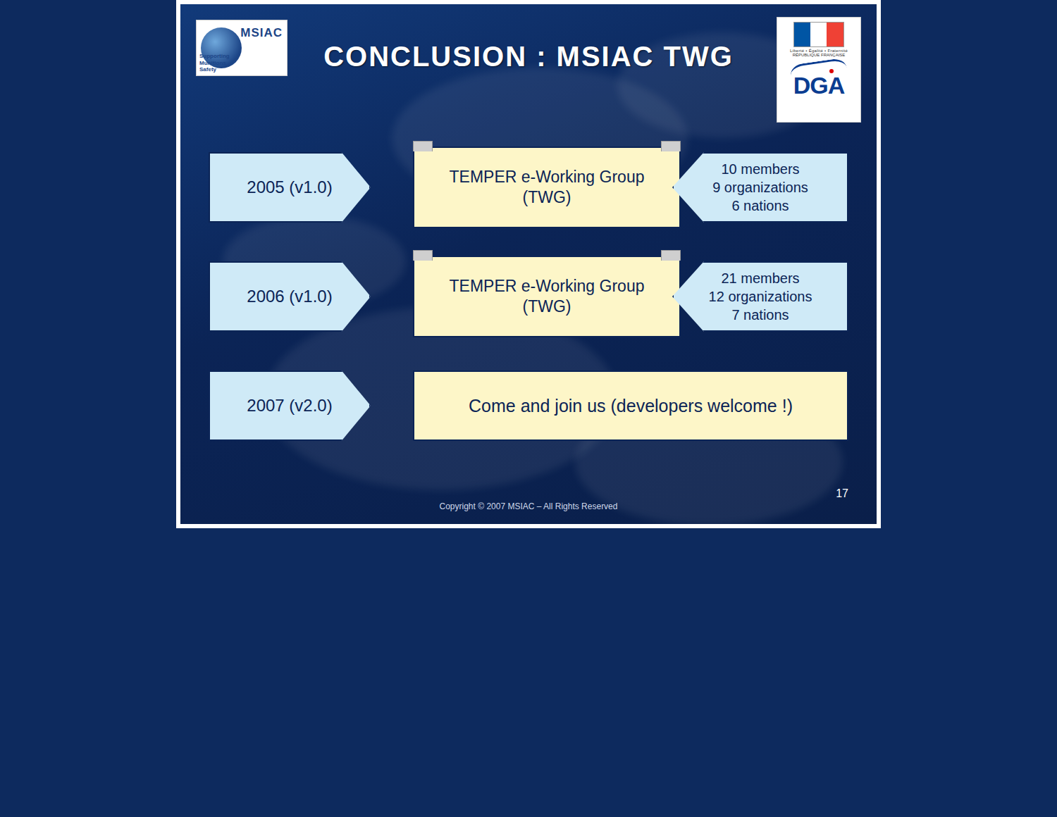MSIAC
Supporting
Munitions
Safety
Liberté • Égalité • Fraternité
RÉPUBLIQUE FRANÇAISE
DGA
CONCLUSION : MSIAC TWG
2005 (v1.0)
TEMPER e-Working Group
(TWG)
10 members
9 organizations
6 nations
2006 (v1.0)
TEMPER e-Working Group
(TWG)
21 members
12 organizations
7 nations
2007 (v2.0)
Come and join us (developers welcome !)
Copyright © 2007 MSIAC – All Rights Reserved
17